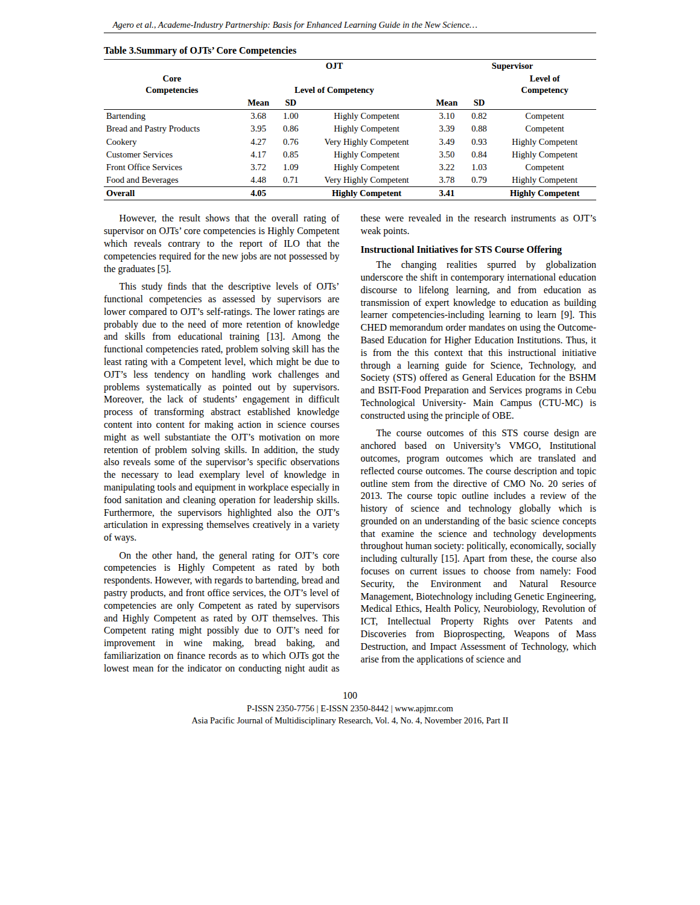Agero et al., Academe-Industry Partnership: Basis for Enhanced Learning Guide in the New Science…
Table 3.Summary of OJTs’ Core Competencies
| Core Competencies | OJT | Supervisor |
| --- | --- | --- |
| Level of Competency | | Level of Competency |
| | Mean | SD | | Mean | SD | |
| Bartending | 3.68 | 1.00 | Highly Competent | 3.10 | 0.82 | Competent |
| Bread and Pastry Products | 3.95 | 0.86 | Highly Competent | 3.39 | 0.88 | Competent |
| Cookery | 4.27 | 0.76 | Very Highly Competent | 3.49 | 0.93 | Highly Competent |
| Customer Services | 4.17 | 0.85 | Highly Competent | 3.50 | 0.84 | Highly Competent |
| Front Office Services | 3.72 | 1.09 | Highly Competent | 3.22 | 1.03 | Competent |
| Food and Beverages | 4.48 | 0.71 | Very Highly Competent | 3.78 | 0.79 | Highly Competent |
| Overall | 4.05 | | Highly Competent | 3.41 | | Highly Competent |
However, the result shows that the overall rating of supervisor on OJTs’ core competencies is Highly Competent which reveals contrary to the report of ILO that the competencies required for the new jobs are not possessed by the graduates [5].
This study finds that the descriptive levels of OJTs’ functional competencies as assessed by supervisors are lower compared to OJT’s self-ratings. The lower ratings are probably due to the need of more retention of knowledge and skills from educational training [13]. Among the functional competencies rated, problem solving skill has the least rating with a Competent level, which might be due to OJT’s less tendency on handling work challenges and problems systematically as pointed out by supervisors. Moreover, the lack of students’ engagement in difficult process of transforming abstract established knowledge content into content for making action in science courses might as well substantiate the OJT’s motivation on more retention of problem solving skills. In addition, the study also reveals some of the supervisor’s specific observations the necessary to lead exemplary level of knowledge in manipulating tools and equipment in workplace especially in food sanitation and cleaning operation for leadership skills. Furthermore, the supervisors highlighted also the OJT’s articulation in expressing themselves creatively in a variety of ways.
On the other hand, the general rating for OJT’s core competencies is Highly Competent as rated by both respondents. However, with regards to bartending, bread and pastry products, and front office services, the OJT’s level of competencies are only Competent as rated by supervisors and Highly Competent as rated by OJT themselves. This Competent rating might possibly due to OJT’s need for improvement in wine making, bread baking, and familiarization on finance records as to which OJTs got the lowest mean for the indicator on conducting night audit as these were revealed in the research instruments as OJT’s weak points.
Instructional Initiatives for STS Course Offering
The changing realities spurred by globalization underscore the shift in contemporary international education discourse to lifelong learning, and from education as transmission of expert knowledge to education as building learner competencies-including learning to learn [9]. This CHED memorandum order mandates on using the Outcome-Based Education for Higher Education Institutions. Thus, it is from the this context that this instructional initiative through a learning guide for Science, Technology, and Society (STS) offered as General Education for the BSHM and BSIT-Food Preparation and Services programs in Cebu Technological University- Main Campus (CTU-MC) is constructed using the principle of OBE.
The course outcomes of this STS course design are anchored based on University’s VMGO, Institutional outcomes, program outcomes which are translated and reflected course outcomes. The course description and topic outline stem from the directive of CMO No. 20 series of 2013. The course topic outline includes a review of the history of science and technology globally which is grounded on an understanding of the basic science concepts that examine the science and technology developments throughout human society: politically, economically, socially including culturally [15]. Apart from these, the course also focuses on current issues to choose from namely: Food Security, the Environment and Natural Resource Management, Biotechnology including Genetic Engineering, Medical Ethics, Health Policy, Neurobiology, Revolution of ICT, Intellectual Property Rights over Patents and Discoveries from Bioprospecting, Weapons of Mass Destruction, and Impact Assessment of Technology, which arise from the applications of science and
100
P-ISSN 2350-7756 | E-ISSN 2350-8442 | www.apjmr.com
Asia Pacific Journal of Multidisciplinary Research, Vol. 4, No. 4, November 2016, Part II